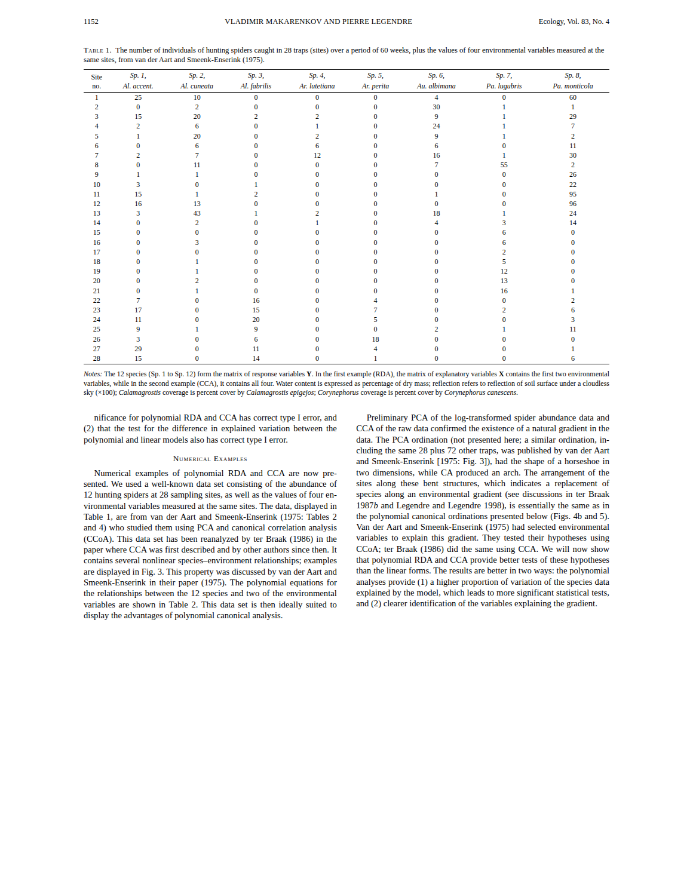1152 Vladimir Makarenkov and Pierre Legendre Ecology, Vol. 83, No. 4
Table 1. The number of individuals of hunting spiders caught in 28 traps (sites) over a period of 60 weeks, plus the values of four environmental variables measured at the same sites, from van der Aart and Smeenk-Enserink (1975).
| Site no. | Sp. 1, | Sp. 2, | Sp. 3, | Sp. 4, | Sp. 5, | Sp. 6, | Sp. 7, | Sp. 8, |
| --- | --- | --- | --- | --- | --- | --- | --- | --- |
| Al. accent. | Al. cuneata | Al. fabrilis | Ar. lutetiana | Ar. perita | Au. albimana | Pa. lugubris | Pa. monticola |
| 1 | 25 | 10 | 0 | 0 | 0 | 4 | 0 | 60 |
| 2 | 0 | 2 | 0 | 0 | 0 | 30 | 1 | 1 |
| 3 | 15 | 20 | 2 | 2 | 0 | 9 | 1 | 29 |
| 4 | 2 | 6 | 0 | 1 | 0 | 24 | 1 | 7 |
| 5 | 1 | 20 | 0 | 2 | 0 | 9 | 1 | 2 |
| 6 | 0 | 6 | 0 | 6 | 0 | 6 | 0 | 11 |
| 7 | 2 | 7 | 0 | 12 | 0 | 16 | 1 | 30 |
| 8 | 0 | 11 | 0 | 0 | 0 | 7 | 55 | 2 |
| 9 | 1 | 1 | 0 | 0 | 0 | 0 | 0 | 26 |
| 10 | 3 | 0 | 1 | 0 | 0 | 0 | 0 | 22 |
| 11 | 15 | 1 | 2 | 0 | 0 | 1 | 0 | 95 |
| 12 | 16 | 13 | 0 | 0 | 0 | 0 | 0 | 96 |
| 13 | 3 | 43 | 1 | 2 | 0 | 18 | 1 | 24 |
| 14 | 0 | 2 | 0 | 1 | 0 | 4 | 3 | 14 |
| 15 | 0 | 0 | 0 | 0 | 0 | 0 | 6 | 0 |
| 16 | 0 | 3 | 0 | 0 | 0 | 0 | 6 | 0 |
| 17 | 0 | 0 | 0 | 0 | 0 | 0 | 2 | 0 |
| 18 | 0 | 1 | 0 | 0 | 0 | 0 | 5 | 0 |
| 19 | 0 | 1 | 0 | 0 | 0 | 0 | 12 | 0 |
| 20 | 0 | 2 | 0 | 0 | 0 | 0 | 13 | 0 |
| 21 | 0 | 1 | 0 | 0 | 0 | 0 | 16 | 1 |
| 22 | 7 | 0 | 16 | 0 | 4 | 0 | 0 | 2 |
| 23 | 17 | 0 | 15 | 0 | 7 | 0 | 2 | 6 |
| 24 | 11 | 0 | 20 | 0 | 5 | 0 | 0 | 3 |
| 25 | 9 | 1 | 9 | 0 | 0 | 2 | 1 | 11 |
| 26 | 3 | 0 | 6 | 0 | 18 | 0 | 0 | 0 |
| 27 | 29 | 0 | 11 | 0 | 4 | 0 | 0 | 1 |
| 28 | 15 | 0 | 14 | 0 | 1 | 0 | 0 | 6 |
Notes: The 12 species (Sp. 1 to Sp. 12) form the matrix of response variables Y. In the first example (RDA), the matrix of explanatory variables X contains the first two environmental variables, while in the second example (CCA), it contains all four. Water content is expressed as percentage of dry mass; reflection refers to reflection of soil surface under a cloudless sky (×100); Calamagrostis coverage is percent cover by Calamagrostis epigejos; Corynephorus coverage is percent cover by Corynephorus canescens.
nificance for polynomial RDA and CCA has correct type I error, and (2) that the test for the difference in explained variation between the polynomial and linear models also has correct type I error.
Numerical Examples
Numerical examples of polynomial RDA and CCA are now presented. We used a well-known data set consisting of the abundance of 12 hunting spiders at 28 sampling sites, as well as the values of four environmental variables measured at the same sites. The data, displayed in Table 1, are from van der Aart and Smeenk-Enserink (1975: Tables 2 and 4) who studied them using PCA and canonical correlation analysis (CCoA). This data set has been reanalyzed by ter Braak (1986) in the paper where CCA was first described and by other authors since then. It contains several nonlinear species–environment relationships; examples are displayed in Fig. 3. This property was discussed by van der Aart and Smeenk-Enserink in their paper (1975). The polynomial equations for the relationships between the 12 species and two of the environmental variables are shown in Table 2. This data set is then ideally suited to display the advantages of polynomial canonical analysis.
Preliminary PCA of the log-transformed spider abundance data and CCA of the raw data confirmed the existence of a natural gradient in the data. The PCA ordination (not presented here; a similar ordination, including the same 28 plus 72 other traps, was published by van der Aart and Smeenk-Enserink [1975: Fig. 3]), had the shape of a horseshoe in two dimensions, while CA produced an arch. The arrangement of the sites along these bent structures, which indicates a replacement of species along an environmental gradient (see discussions in ter Braak 1987b and Legendre and Legendre 1998), is essentially the same as in the polynomial canonical ordinations presented below (Figs. 4b and 5). Van der Aart and Smeenk-Enserink (1975) had selected environmental variables to explain this gradient. They tested their hypotheses using CCoA; ter Braak (1986) did the same using CCA. We will now show that polynomial RDA and CCA provide better tests of these hypotheses than the linear forms. The results are better in two ways: the polynomial analyses provide (1) a higher proportion of variation of the species data explained by the model, which leads to more significant statistical tests, and (2) clearer identification of the variables explaining the gradient.